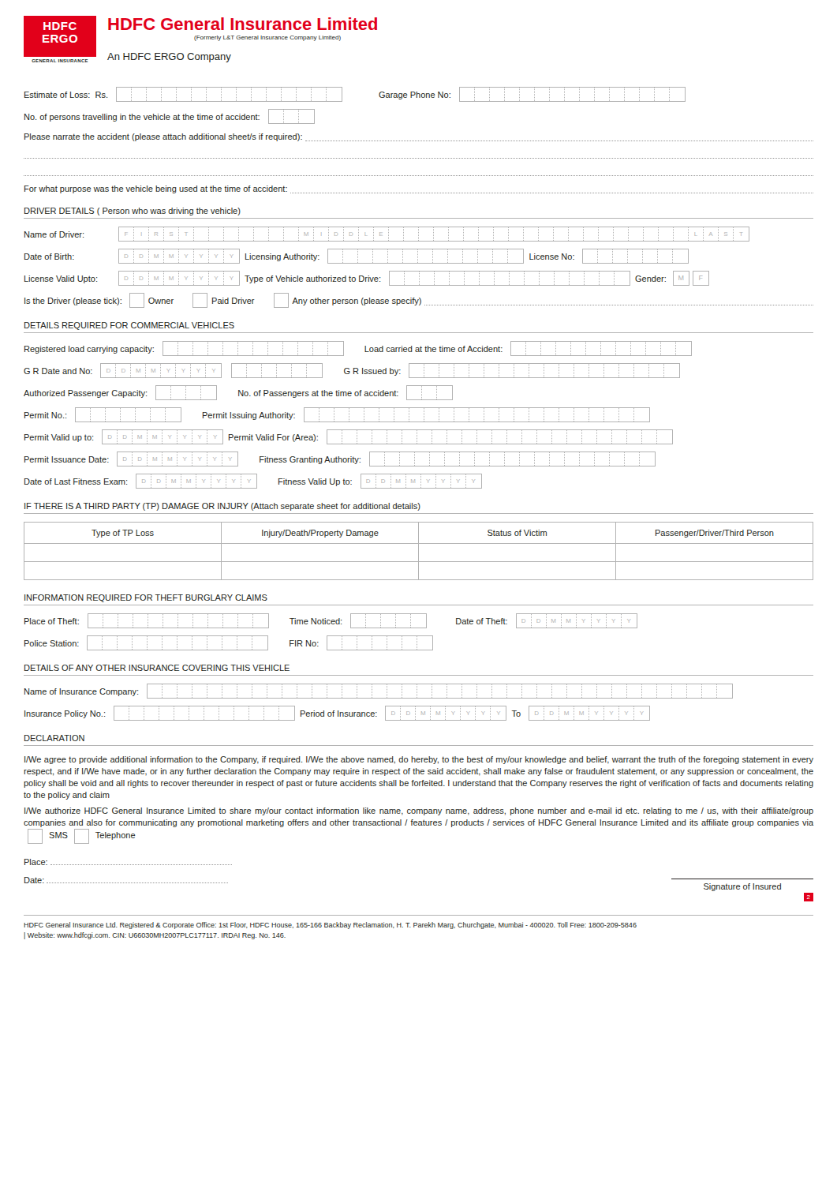HDFC
ERGO
GENERAL INSURANCE
HDFC General Insurance Limited
(Formerly L&T General Insurance Company Limited)
An HDFC ERGO Company
Estimate of Loss: Rs. Garage Phone No:
No. of persons travelling in the vehicle at the time of accident:
Please narrate the accident (please attach additional sheet/s if required):
For what purpose was the vehicle being used at the time of accident:
DRIVER DETAILS ( Person who was driving the vehicle)
Name of Driver: FIRST MIDDLE LAST
Date of Birth: DDMMYYYY Licensing Authority: License No:
License Valid Upto: DDMMYYYY Type of Vehicle authorized to Drive: Gender: M F
Is the Driver (please tick): Owner Paid Driver Any other person (please specify)
DETAILS REQUIRED FOR COMMERCIAL VEHICLES
Registered load carrying capacity: Load carried at the time of Accident:
G R Date and No: DDMMYYYY G R Issued by:
Authorized Passenger Capacity: No. of Passengers at the time of accident:
Permit No.: Permit Issuing Authority:
Permit Valid up to: DDMMYYYY Permit Valid For (Area):
Permit Issuance Date: DDMMYYYY Fitness Granting Authority:
Date of Last Fitness Exam: DDMMYYYY Fitness Valid Up to: DDMMYYYY
IF THERE IS A THIRD PARTY (TP) DAMAGE OR INJURY (Attach separate sheet for additional details)
| Type of TP Loss | Injury/Death/Property Damage | Status of Victim | Passenger/Driver/Third Person |
| --- | --- | --- | --- |
INFORMATION REQUIRED FOR THEFT BURGLARY CLAIMS
Place of Theft: Time Noticed: Date of Theft: DDMMYYYY
Police Station: FIR No:
DETAILS OF ANY OTHER INSURANCE COVERING THIS VEHICLE
Name of Insurance Company:
Insurance Policy No.: Period of Insurance: DDMMYYYY To DDMMYYYY
DECLARATION
I/We agree to provide additional information to the Company, if required. I/We the above named, do hereby, to the best of my/our knowledge and belief, warrant the truth of the foregoing statement in every respect, and if I/We have made, or in any further declaration the Company may require in respect of the said accident, shall make any false or fraudulent statement, or any suppression or concealment, the policy shall be void and all rights to recover thereunder in respect of past or future accidents shall be forfeited. I understand that the Company reserves the right of verification of facts and documents relating to the policy and claim
I/We authorize HDFC General Insurance Limited to share my/our contact information like name, company name, address, phone number and e-mail id etc. relating to me / us, with their affiliate/group companies and also for communicating any promotional marketing offers and other transactional / features / products / services of HDFC General Insurance Limited and its affiliate group companies via SMS Telephone
Place:
Date:
Signature of Insured
2
HDFC General Insurance Ltd. Registered & Corporate Office: 1st Floor, HDFC House, 165-166 Backbay Reclamation, H. T. Parekh Marg, Churchgate, Mumbai - 400020. Toll Free: 1800-209-5846
| Website: www.hdfcgi.com. CIN: U66030MH2007PLC177117. IRDAI Reg. No. 146.